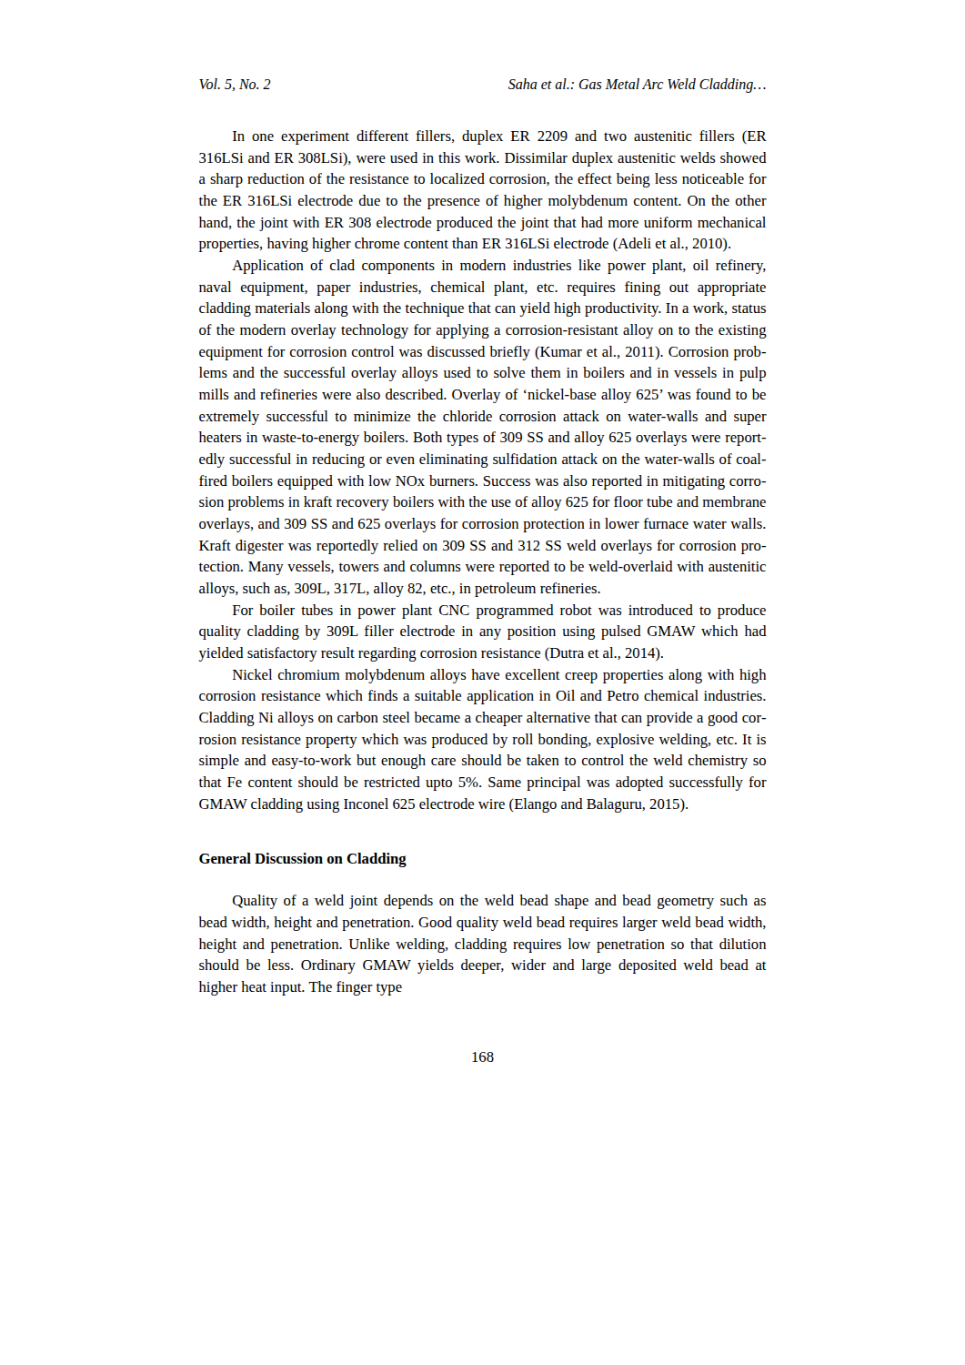Vol. 5, No. 2 Saha et al.: Gas Metal Arc Weld Cladding…
In one experiment different fillers, duplex ER 2209 and two austenitic fillers (ER 316LSi and ER 308LSi), were used in this work. Dissimilar duplex austenitic welds showed a sharp reduction of the resistance to localized corrosion, the effect being less noticeable for the ER 316LSi electrode due to the presence of higher molybdenum content. On the other hand, the joint with ER 308 electrode produced the joint that had more uniform mechanical properties, having higher chrome content than ER 316LSi electrode (Adeli et al., 2010).
Application of clad components in modern industries like power plant, oil refinery, naval equipment, paper industries, chemical plant, etc. requires fining out appropriate cladding materials along with the technique that can yield high productivity. In a work, status of the modern overlay technology for applying a corrosion-resistant alloy on to the existing equipment for corrosion control was discussed briefly (Kumar et al., 2011). Corrosion problems and the successful overlay alloys used to solve them in boilers and in vessels in pulp mills and refineries were also described. Overlay of ‘nickel-base alloy 625’ was found to be extremely successful to minimize the chloride corrosion attack on water-walls and super heaters in waste-to-energy boilers. Both types of 309 SS and alloy 625 overlays were reportedly successful in reducing or even eliminating sulfidation attack on the water-walls of coal-fired boilers equipped with low NOx burners. Success was also reported in mitigating corrosion problems in kraft recovery boilers with the use of alloy 625 for floor tube and membrane overlays, and 309 SS and 625 overlays for corrosion protection in lower furnace water walls. Kraft digester was reportedly relied on 309 SS and 312 SS weld overlays for corrosion protection. Many vessels, towers and columns were reported to be weld-overlaid with austenitic alloys, such as, 309L, 317L, alloy 82, etc., in petroleum refineries.
For boiler tubes in power plant CNC programmed robot was introduced to produce quality cladding by 309L filler electrode in any position using pulsed GMAW which had yielded satisfactory result regarding corrosion resistance (Dutra et al., 2014).
Nickel chromium molybdenum alloys have excellent creep properties along with high corrosion resistance which finds a suitable application in Oil and Petro chemical industries. Cladding Ni alloys on carbon steel became a cheaper alternative that can provide a good corrosion resistance property which was produced by roll bonding, explosive welding, etc. It is simple and easy-to-work but enough care should be taken to control the weld chemistry so that Fe content should be restricted upto 5%. Same principal was adopted successfully for GMAW cladding using Inconel 625 electrode wire (Elango and Balaguru, 2015).
General Discussion on Cladding
Quality of a weld joint depends on the weld bead shape and bead geometry such as bead width, height and penetration. Good quality weld bead requires larger weld bead width, height and penetration. Unlike welding, cladding requires low penetration so that dilution should be less. Ordinary GMAW yields deeper, wider and large deposited weld bead at higher heat input. The finger type
168